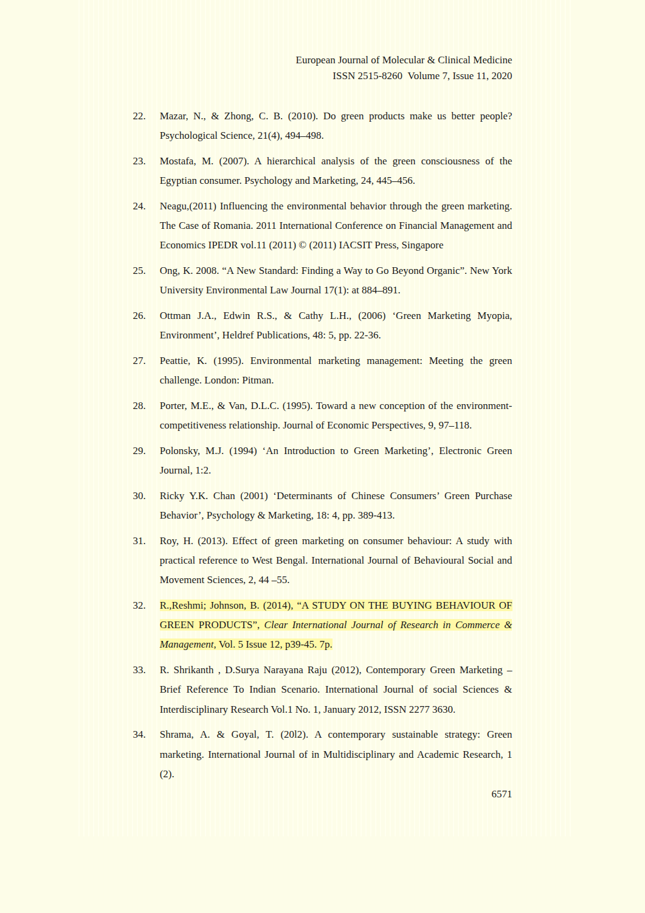European Journal of Molecular & Clinical Medicine
ISSN 2515-8260 Volume 7, Issue 11, 2020
22. Mazar, N., & Zhong, C. B. (2010). Do green products make us better people? Psychological Science, 21(4), 494–498.
23. Mostafa, M. (2007). A hierarchical analysis of the green consciousness of the Egyptian consumer. Psychology and Marketing, 24, 445–456.
24. Neagu,(2011) Influencing the environmental behavior through the green marketing. The Case of Romania. 2011 International Conference on Financial Management and Economics IPEDR vol.11 (2011) © (2011) IACSIT Press, Singapore
25. Ong, K. 2008. “A New Standard: Finding a Way to Go Beyond Organic”. New York University Environmental Law Journal 17(1): at 884–891.
26. Ottman J.A., Edwin R.S., & Cathy L.H., (2006) ‘Green Marketing Myopia, Environment’, Heldref Publications, 48: 5, pp. 22-36.
27. Peattie, K. (1995). Environmental marketing management: Meeting the green challenge. London: Pitman.
28. Porter, M.E., & Van, D.L.C. (1995). Toward a new conception of the environment-competitiveness relationship. Journal of Economic Perspectives, 9, 97–118.
29. Polonsky, M.J. (1994) ‘An Introduction to Green Marketing’, Electronic Green Journal, 1:2.
30. Ricky Y.K. Chan (2001) ‘Determinants of Chinese Consumers’ Green Purchase Behavior’, Psychology & Marketing, 18: 4, pp. 389-413.
31. Roy, H. (2013). Effect of green marketing on consumer behaviour: A study with practical reference to West Bengal. International Journal of Behavioural Social and Movement Sciences, 2, 44 –55.
32. R.,Reshmi; Johnson, B. (2014), “A STUDY ON THE BUYING BEHAVIOUR OF GREEN PRODUCTS”, Clear International Journal of Research in Commerce & Management, Vol. 5 Issue 12, p39-45. 7p.
33. R. Shrikanth , D.Surya Narayana Raju (2012), Contemporary Green Marketing – Brief Reference To Indian Scenario. International Journal of social Sciences & Interdisciplinary Research Vol.1 No. 1, January 2012, ISSN 2277 3630.
34. Shrama, A. & Goyal, T. (20l2). A contemporary sustainable strategy: Green marketing. International Journal of in Multidisciplinary and Academic Research, 1 (2).
6571